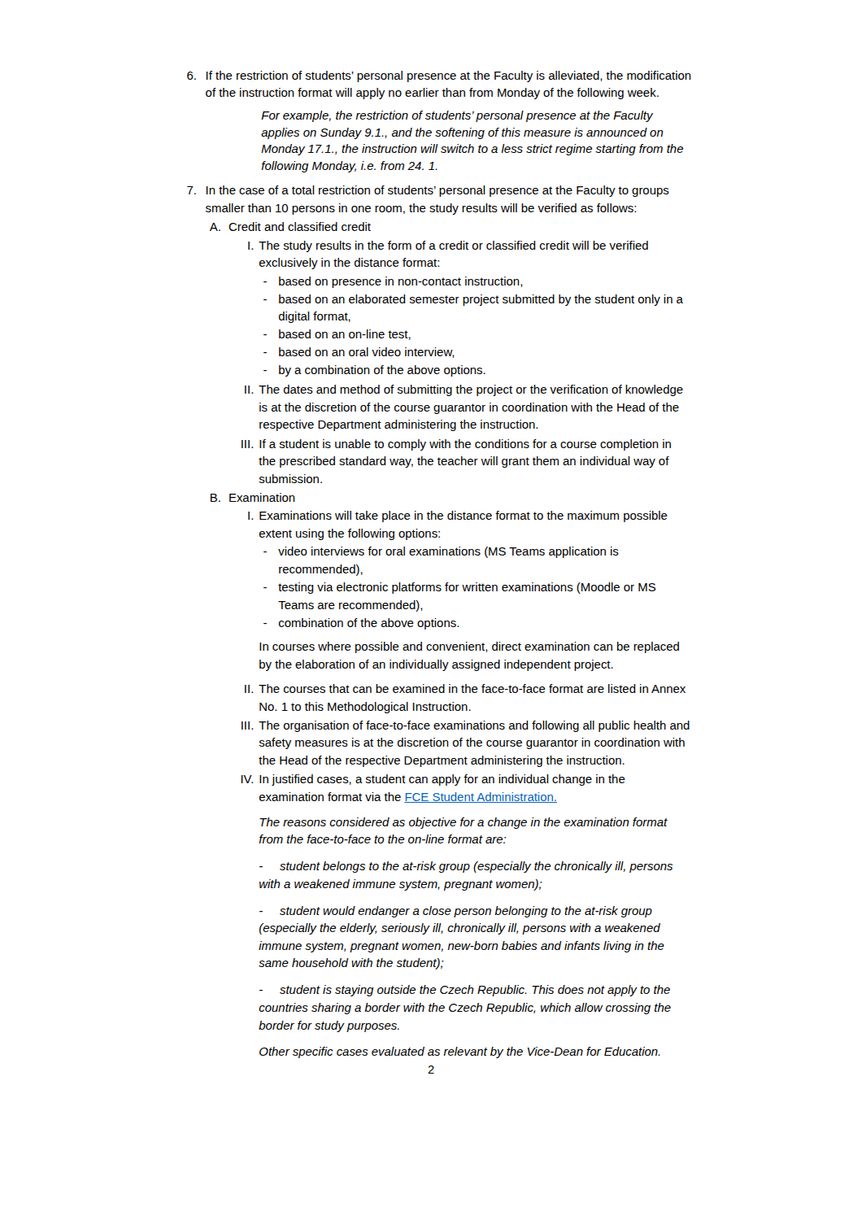If the restriction of students’ personal presence at the Faculty is alleviated, the modification of the instruction format will apply no earlier than from Monday of the following week.
For example, the restriction of students’ personal presence at the Faculty applies on Sunday 9.1., and the softening of this measure is announced on Monday 17.1., the instruction will switch to a less strict regime starting from the following Monday, i.e. from 24. 1.
In the case of a total restriction of students’ personal presence at the Faculty to groups smaller than 10 persons in one room, the study results will be verified as follows:
Credit and classified credit
The study results in the form of a credit or classified credit will be verified exclusively in the distance format:
based on presence in non-contact instruction,
based on an elaborated semester project submitted by the student only in a digital format,
based on an on-line test,
based on an oral video interview,
by a combination of the above options.
The dates and method of submitting the project or the verification of knowledge is at the discretion of the course guarantor in coordination with the Head of the respective Department administering the instruction.
If a student is unable to comply with the conditions for a course completion in the prescribed standard way, the teacher will grant them an individual way of submission.
Examination
Examinations will take place in the distance format to the maximum possible extent using the following options:
video interviews for oral examinations (MS Teams application is recommended),
testing via electronic platforms for written examinations (Moodle or MS Teams are recommended),
combination of the above options.
In courses where possible and convenient, direct examination can be replaced by the elaboration of an individually assigned independent project.
The courses that can be examined in the face-to-face format are listed in Annex No. 1 to this Methodological Instruction.
The organisation of face-to-face examinations and following all public health and safety measures is at the discretion of the course guarantor in coordination with the Head of the respective Department administering the instruction.
In justified cases, a student can apply for an individual change in the examination format via the FCE Student Administration.
The reasons considered as objective for a change in the examination format from the face-to-face to the on-line format are:
- student belongs to the at-risk group (especially the chronically ill, persons with a weakened immune system, pregnant women);
- student would endanger a close person belonging to the at-risk group (especially the elderly, seriously ill, chronically ill, persons with a weakened immune system, pregnant women, new-born babies and infants living in the same household with the student);
- student is staying outside the Czech Republic. This does not apply to the countries sharing a border with the Czech Republic, which allow crossing the border for study purposes.
Other specific cases evaluated as relevant by the Vice-Dean for Education.
2